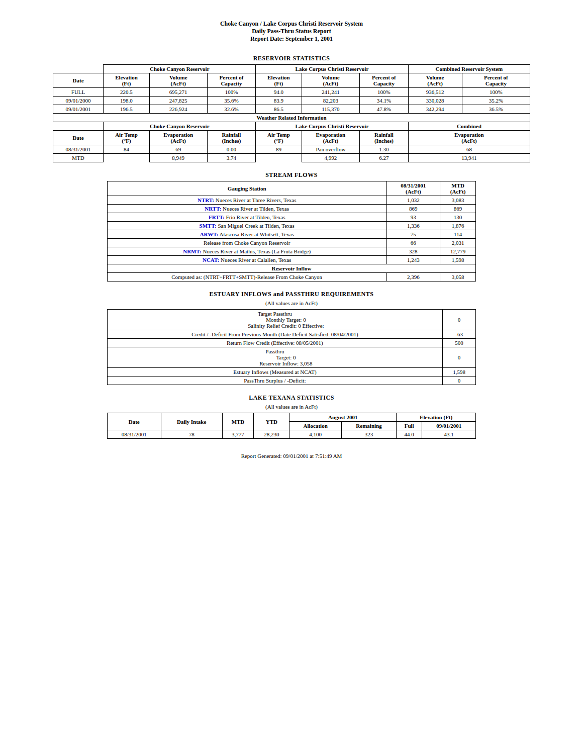Choke Canyon / Lake Corpus Christi Reservoir System
Daily Pass-Thru Status Report
Report Date: September 1, 2001
RESERVOIR STATISTICS
| | Choke Canyon Reservoir | Lake Corpus Christi Reservoir | Combined Reservoir System |
| --- | --- | --- | --- |
| Date | Elevation (Ft) | Volume (AcFt) | Percent of Capacity | Elevation (Ft) | Volume (AcFt) | Percent of Capacity | Volume (AcFt) | Percent of Capacity |
| FULL | 220.5 | 695,271 | 100% | 94.0 | 241,241 | 100% | 936,512 | 100% |
| 09/01/2000 | 198.0 | 247,825 | 35.6% | 83.9 | 82,203 | 34.1% | 330,028 | 35.2% |
| 09/01/2001 | 196.5 | 226,924 | 32.6% | 86.5 | 115,370 | 47.8% | 342,294 | 36.5% |
| Weather Related Information |
| | Choke Canyon Reservoir | Lake Corpus Christi Reservoir | Combined |
| Date | Air Temp (°F) | Evaporation (AcFt) | Rainfall (Inches) | Air Temp (°F) | Evaporation (AcFt) | Rainfall (Inches) | Evaporation (AcFt) |
| 08/31/2001 | 84 | 69 | 0.00 | 89 | Pan overflow | 1.30 | 68 |
| MTD | | 8,949 | 3.74 | | 4,992 | 6.27 | 13,941 |
STREAM FLOWS
| Gauging Station | 08/31/2001 (AcFt) | MTD (AcFt) |
| --- | --- | --- |
| NTRT: Nueces River at Three Rivers, Texas | 1,032 | 3,083 |
| NRTT: Nueces River at Tilden, Texas | 869 | 869 |
| FRTT: Frio River at Tilden, Texas | 93 | 130 |
| SMTT: San Miguel Creek at Tilden, Texas | 1,336 | 1,876 |
| ARWT: Atascosa River at Whitsett, Texas | 75 | 114 |
| Release from Choke Canyon Reservoir | 66 | 2,031 |
| NRMT: Nueces River at Mathis, Texas (La Fruta Bridge) | 328 | 12,779 |
| NCAT: Nueces River at Calallen, Texas | 1,243 | 1,598 |
| Reservoir Inflow |
| Computed as: (NTRT+FRTT+SMTT)-Release From Choke Canyon | 2,396 | 3,058 |
ESTUARY INFLOWS and PASSTHRU REQUIREMENTS
(All values are in AcFt)
| Target Passthru Monthly Target: 0 Salinity Relief Credit: 0 Effective: | 0 |
| Credit / -Deficit From Previous Month (Date Deficit Satisfied: 08/04/2001) | -63 |
| Return Flow Credit (Effective: 08/05/2001) | 500 |
| Passthru Target: 0 Reservoir Inflow: 3,058 | 0 |
| Estuary Inflows (Measured at NCAT) | 1,598 |
| PassThru Surplus / -Deficit: | 0 |
LAKE TEXANA STATISTICS
(All values are in AcFt)
| Date | Daily Intake | MTD | YTD | August 2001 | Elevation (Ft) |
| --- | --- | --- | --- | --- | --- |
| Allocation | Remaining | Full | 09/01/2001 |
| 08/31/2001 | 78 | 3,777 | 28,230 | 4,100 | 323 | 44.0 | 43.1 |
Report Generated: 09/01/2001 at 7:51:49 AM